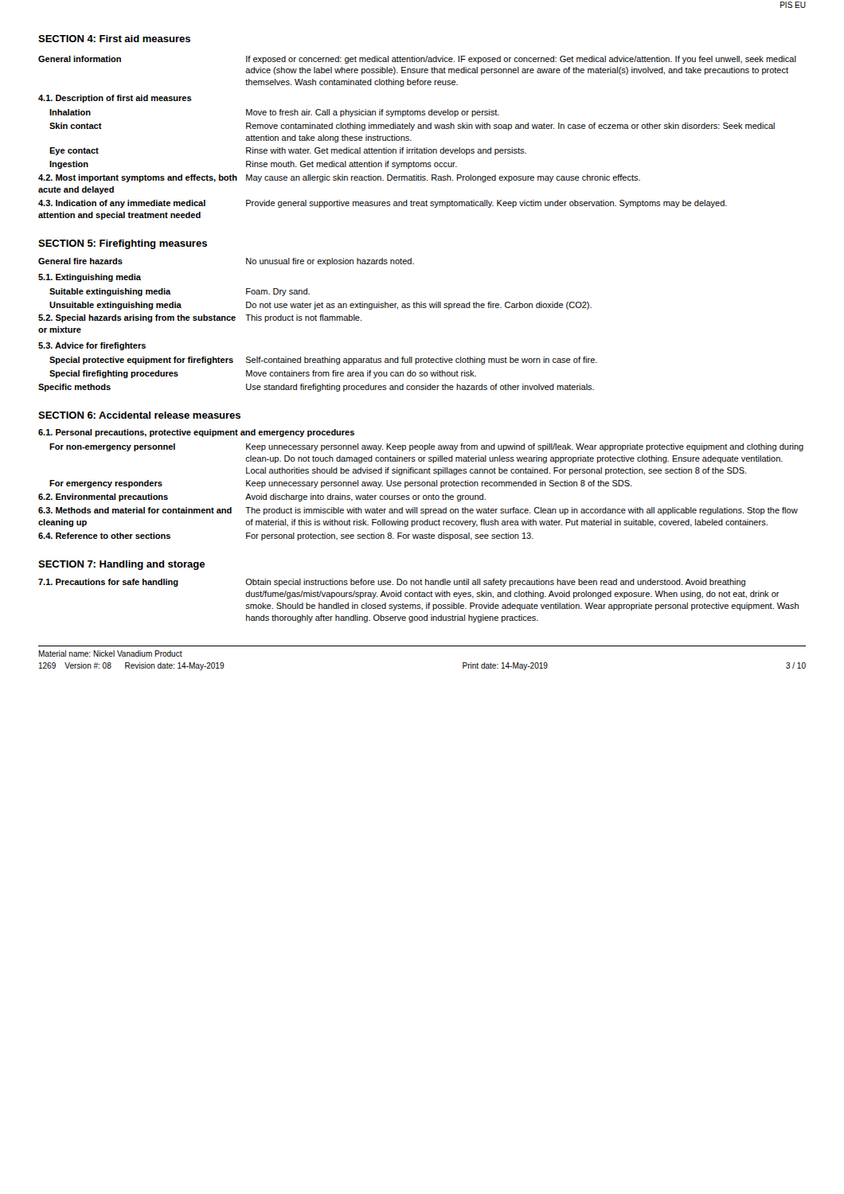SECTION 4: First aid measures
| General information | If exposed or concerned: get medical attention/advice. IF exposed or concerned: Get medical advice/attention. If you feel unwell, seek medical advice (show the label where possible). Ensure that medical personnel are aware of the material(s) involved, and take precautions to protect themselves. Wash contaminated clothing before reuse. |
4.1. Description of first aid measures
| Inhalation | Move to fresh air. Call a physician if symptoms develop or persist. |
| Skin contact | Remove contaminated clothing immediately and wash skin with soap and water. In case of eczema or other skin disorders: Seek medical attention and take along these instructions. |
| Eye contact | Rinse with water. Get medical attention if irritation develops and persists. |
| Ingestion | Rinse mouth. Get medical attention if symptoms occur. |
| 4.2. Most important symptoms and effects, both acute and delayed | May cause an allergic skin reaction. Dermatitis. Rash. Prolonged exposure may cause chronic effects. |
| 4.3. Indication of any immediate medical attention and special treatment needed | Provide general supportive measures and treat symptomatically. Keep victim under observation. Symptoms may be delayed. |
SECTION 5: Firefighting measures
| General fire hazards | No unusual fire or explosion hazards noted. |
5.1. Extinguishing media
| Suitable extinguishing media | Foam. Dry sand. |
| Unsuitable extinguishing media | Do not use water jet as an extinguisher, as this will spread the fire. Carbon dioxide (CO2). |
| 5.2. Special hazards arising from the substance or mixture | This product is not flammable. |
5.3. Advice for firefighters
| Special protective equipment for firefighters | Self-contained breathing apparatus and full protective clothing must be worn in case of fire. |
| Special firefighting procedures | Move containers from fire area if you can do so without risk. |
| Specific methods | Use standard firefighting procedures and consider the hazards of other involved materials. |
SECTION 6: Accidental release measures
6.1. Personal precautions, protective equipment and emergency procedures
| For non-emergency personnel | Keep unnecessary personnel away. Keep people away from and upwind of spill/leak. Wear appropriate protective equipment and clothing during clean-up. Do not touch damaged containers or spilled material unless wearing appropriate protective clothing. Ensure adequate ventilation. Local authorities should be advised if significant spillages cannot be contained. For personal protection, see section 8 of the SDS. |
| For emergency responders | Keep unnecessary personnel away. Use personal protection recommended in Section 8 of the SDS. |
| 6.2. Environmental precautions | Avoid discharge into drains, water courses or onto the ground. |
| 6.3. Methods and material for containment and cleaning up | The product is immiscible with water and will spread on the water surface. Clean up in accordance with all applicable regulations. Stop the flow of material, if this is without risk. Following product recovery, flush area with water. Put material in suitable, covered, labeled containers. |
| 6.4. Reference to other sections | For personal protection, see section 8. For waste disposal, see section 13. |
SECTION 7: Handling and storage
| 7.1. Precautions for safe handling | Obtain special instructions before use. Do not handle until all safety precautions have been read and understood. Avoid breathing dust/fume/gas/mist/vapours/spray. Avoid contact with eyes, skin, and clothing. Avoid prolonged exposure. When using, do not eat, drink or smoke. Should be handled in closed systems, if possible. Provide adequate ventilation. Wear appropriate personal protective equipment. Wash hands thoroughly after handling. Observe good industrial hygiene practices. |
Material name: Nickel Vanadium Product
1269 Version #: 08 Revision date: 14-May-2019 Print date: 14-May-2019 3 / 10
PIS EU